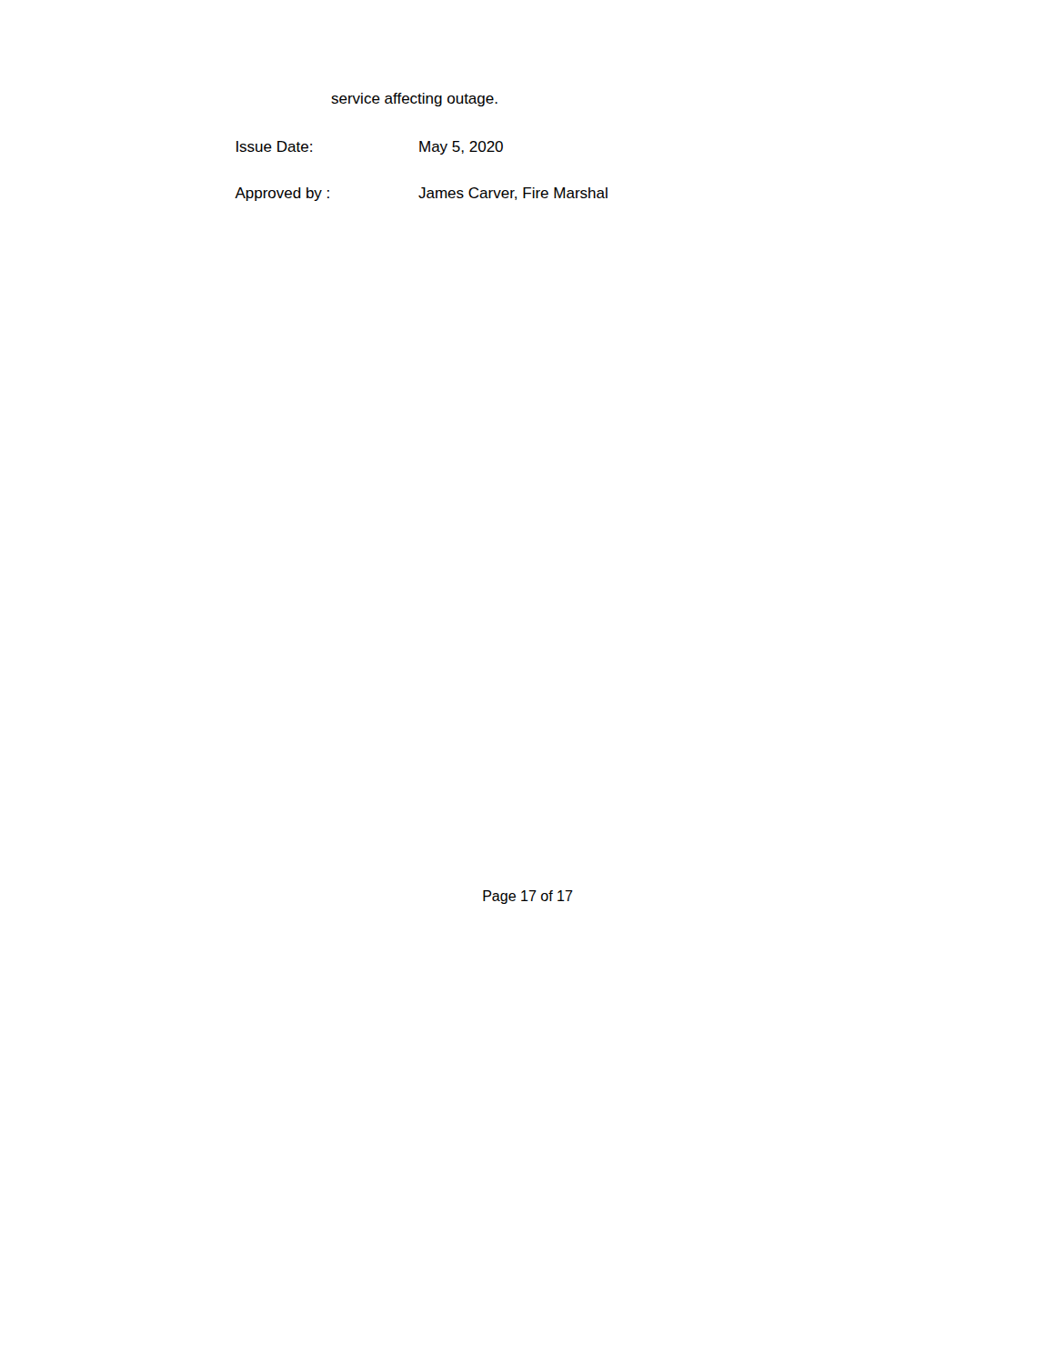service affecting outage.
Issue Date:
May 5, 2020
Approved by :
James Carver, Fire Marshal
Page 17 of 17